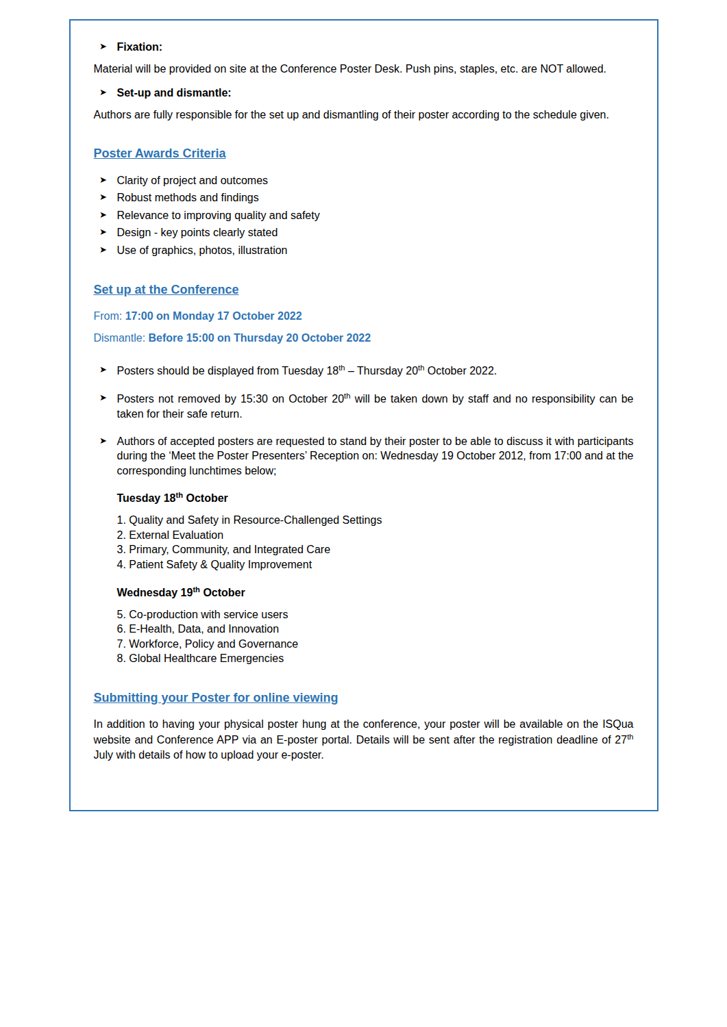Fixation:
Material will be provided on site at the Conference Poster Desk. Push pins, staples, etc. are NOT allowed.
Set-up and dismantle:
Authors are fully responsible for the set up and dismantling of their poster according to the schedule given.
Poster Awards Criteria
Clarity of project and outcomes
Robust methods and findings
Relevance to improving quality and safety
Design - key points clearly stated
Use of graphics, photos, illustration
Set up at the Conference
From: 17:00 on Monday 17 October 2022
Dismantle: Before 15:00 on Thursday 20 October 2022
Posters should be displayed from Tuesday 18th – Thursday 20th October 2022.
Posters not removed by 15:30 on October 20th will be taken down by staff and no responsibility can be taken for their safe return.
Authors of accepted posters are requested to stand by their poster to be able to discuss it with participants during the ‘Meet the Poster Presenters’ Reception on: Wednesday 19 October 2012, from 17:00 and at the corresponding lunchtimes below;
Tuesday 18th October
1. Quality and Safety in Resource-Challenged Settings
2. External Evaluation
3. Primary, Community, and Integrated Care
4. Patient Safety & Quality Improvement
Wednesday 19th October
5. Co-production with service users
6. E-Health, Data, and Innovation
7. Workforce, Policy and Governance
8. Global Healthcare Emergencies
Submitting your Poster for online viewing
In addition to having your physical poster hung at the conference, your poster will be available on the ISQua website and Conference APP via an E-poster portal. Details will be sent after the registration deadline of 27th July with details of how to upload your e-poster.